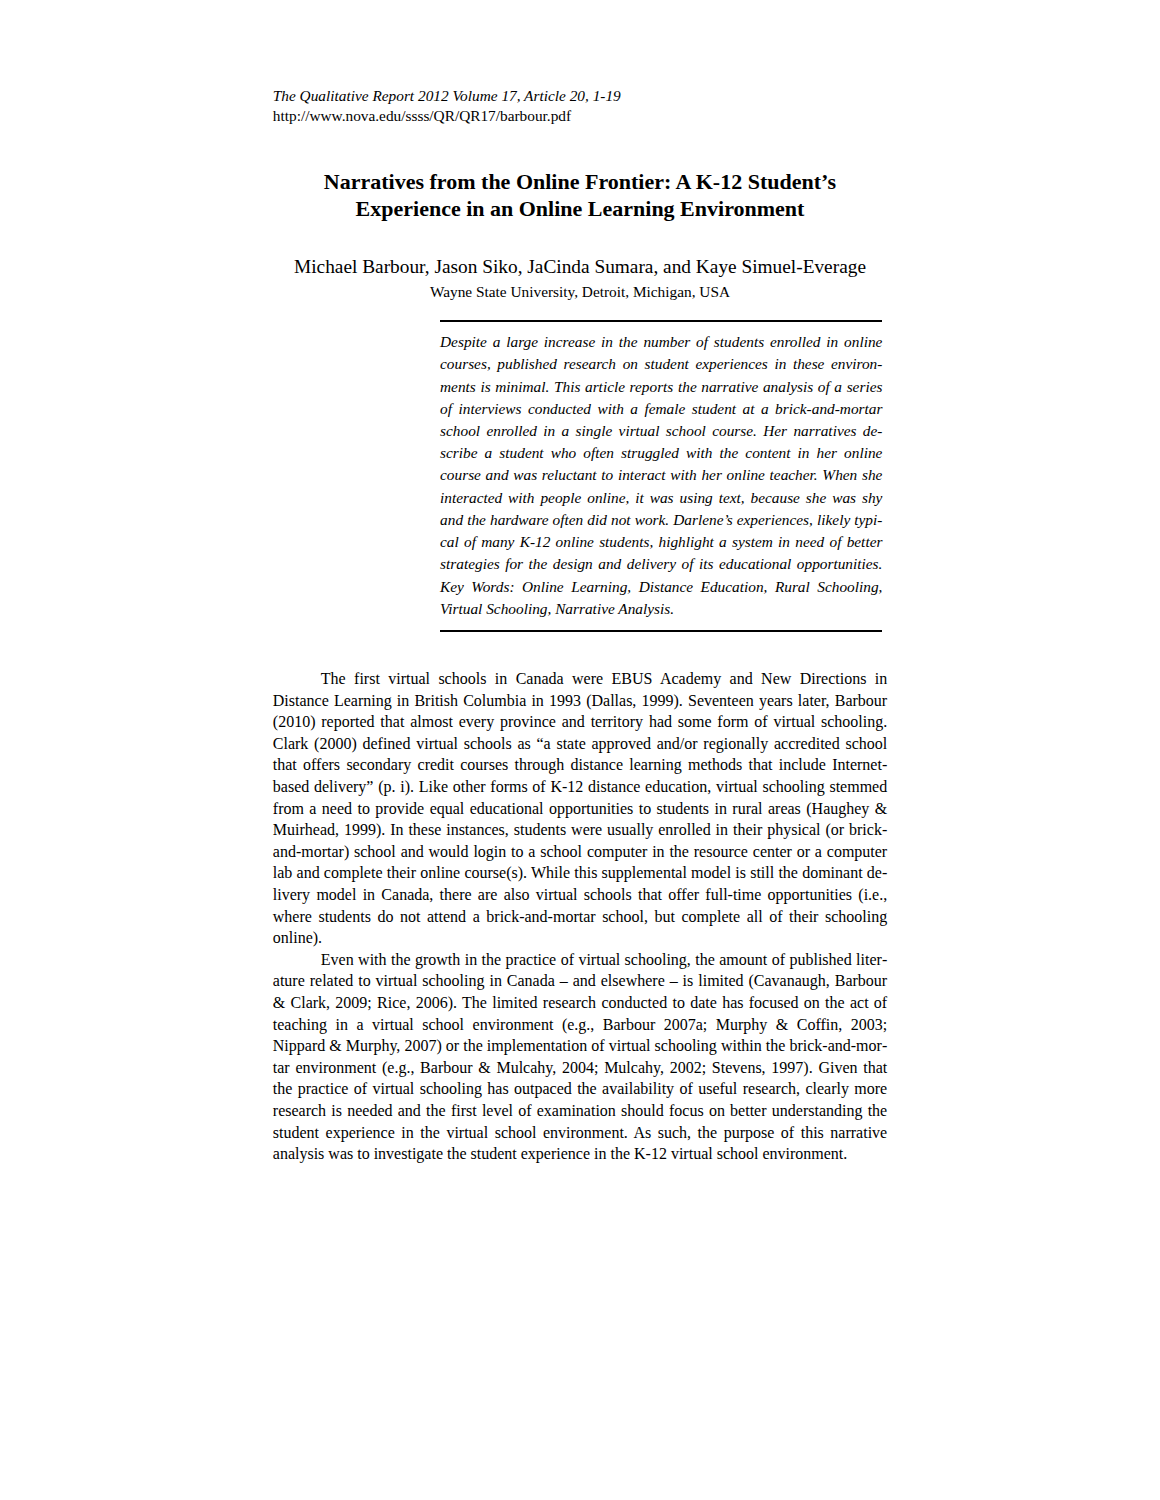The Qualitative Report 2012 Volume 17, Article 20, 1-19
http://www.nova.edu/ssss/QR/QR17/barbour.pdf
Narratives from the Online Frontier: A K-12 Student’s
Experience in an Online Learning Environment
Michael Barbour, Jason Siko, JaCinda Sumara, and Kaye Simuel-Everage
Wayne State University, Detroit, Michigan, USA
Despite a large increase in the number of students enrolled in online courses, published research on student experiences in these environments is minimal. This article reports the narrative analysis of a series of interviews conducted with a female student at a brick-and-mortar school enrolled in a single virtual school course. Her narratives describe a student who often struggled with the content in her online course and was reluctant to interact with her online teacher. When she interacted with people online, it was using text, because she was shy and the hardware often did not work. Darlene’s experiences, likely typical of many K-12 online students, highlight a system in need of better strategies for the design and delivery of its educational opportunities. Key Words: Online Learning, Distance Education, Rural Schooling, Virtual Schooling, Narrative Analysis.
The first virtual schools in Canada were EBUS Academy and New Directions in Distance Learning in British Columbia in 1993 (Dallas, 1999). Seventeen years later, Barbour (2010) reported that almost every province and territory had some form of virtual schooling. Clark (2000) defined virtual schools as “a state approved and/or regionally accredited school that offers secondary credit courses through distance learning methods that include Internet-based delivery” (p. i). Like other forms of K-12 distance education, virtual schooling stemmed from a need to provide equal educational opportunities to students in rural areas (Haughey & Muirhead, 1999). In these instances, students were usually enrolled in their physical (or brick-and-mortar) school and would login to a school computer in the resource center or a computer lab and complete their online course(s). While this supplemental model is still the dominant delivery model in Canada, there are also virtual schools that offer full-time opportunities (i.e., where students do not attend a brick-and-mortar school, but complete all of their schooling online).
Even with the growth in the practice of virtual schooling, the amount of published literature related to virtual schooling in Canada – and elsewhere – is limited (Cavanaugh, Barbour & Clark, 2009; Rice, 2006). The limited research conducted to date has focused on the act of teaching in a virtual school environment (e.g., Barbour 2007a; Murphy & Coffin, 2003; Nippard & Murphy, 2007) or the implementation of virtual schooling within the brick-and-mortar environment (e.g., Barbour & Mulcahy, 2004; Mulcahy, 2002; Stevens, 1997). Given that the practice of virtual schooling has outpaced the availability of useful research, clearly more research is needed and the first level of examination should focus on better understanding the student experience in the virtual school environment. As such, the purpose of this narrative analysis was to investigate the student experience in the K-12 virtual school environment.